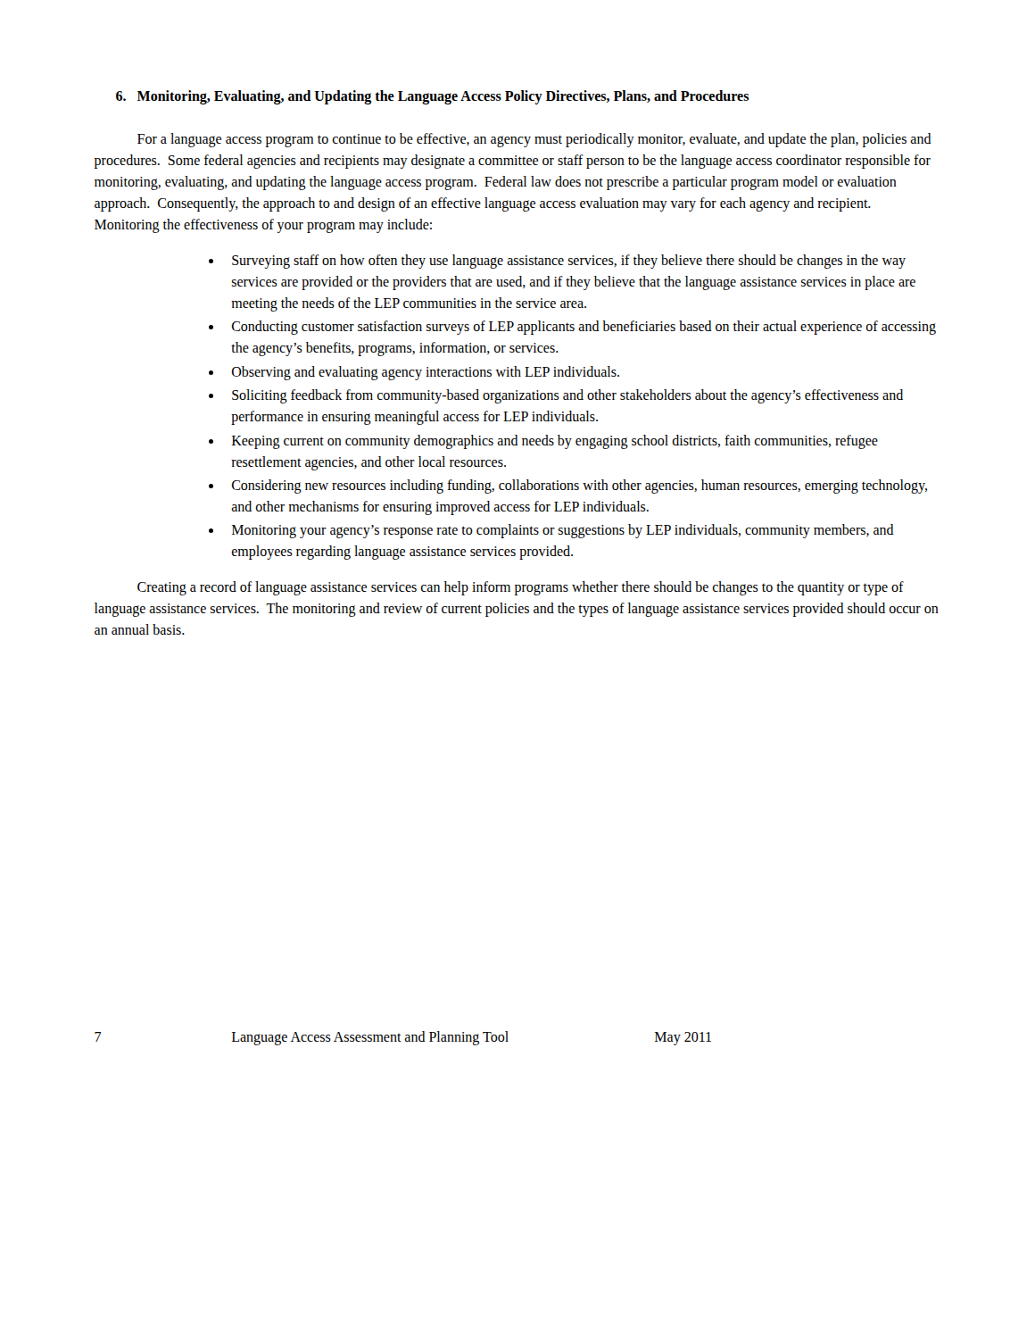6. Monitoring, Evaluating, and Updating the Language Access Policy Directives, Plans, and Procedures
For a language access program to continue to be effective, an agency must periodically monitor, evaluate, and update the plan, policies and procedures. Some federal agencies and recipients may designate a committee or staff person to be the language access coordinator responsible for monitoring, evaluating, and updating the language access program. Federal law does not prescribe a particular program model or evaluation approach. Consequently, the approach to and design of an effective language access evaluation may vary for each agency and recipient. Monitoring the effectiveness of your program may include:
Surveying staff on how often they use language assistance services, if they believe there should be changes in the way services are provided or the providers that are used, and if they believe that the language assistance services in place are meeting the needs of the LEP communities in the service area.
Conducting customer satisfaction surveys of LEP applicants and beneficiaries based on their actual experience of accessing the agency’s benefits, programs, information, or services.
Observing and evaluating agency interactions with LEP individuals.
Soliciting feedback from community-based organizations and other stakeholders about the agency’s effectiveness and performance in ensuring meaningful access for LEP individuals.
Keeping current on community demographics and needs by engaging school districts, faith communities, refugee resettlement agencies, and other local resources.
Considering new resources including funding, collaborations with other agencies, human resources, emerging technology, and other mechanisms for ensuring improved access for LEP individuals.
Monitoring your agency’s response rate to complaints or suggestions by LEP individuals, community members, and employees regarding language assistance services provided.
Creating a record of language assistance services can help inform programs whether there should be changes to the quantity or type of language assistance services. The monitoring and review of current policies and the types of language assistance services provided should occur on an annual basis.
7 Language Access Assessment and Planning Tool May 2011